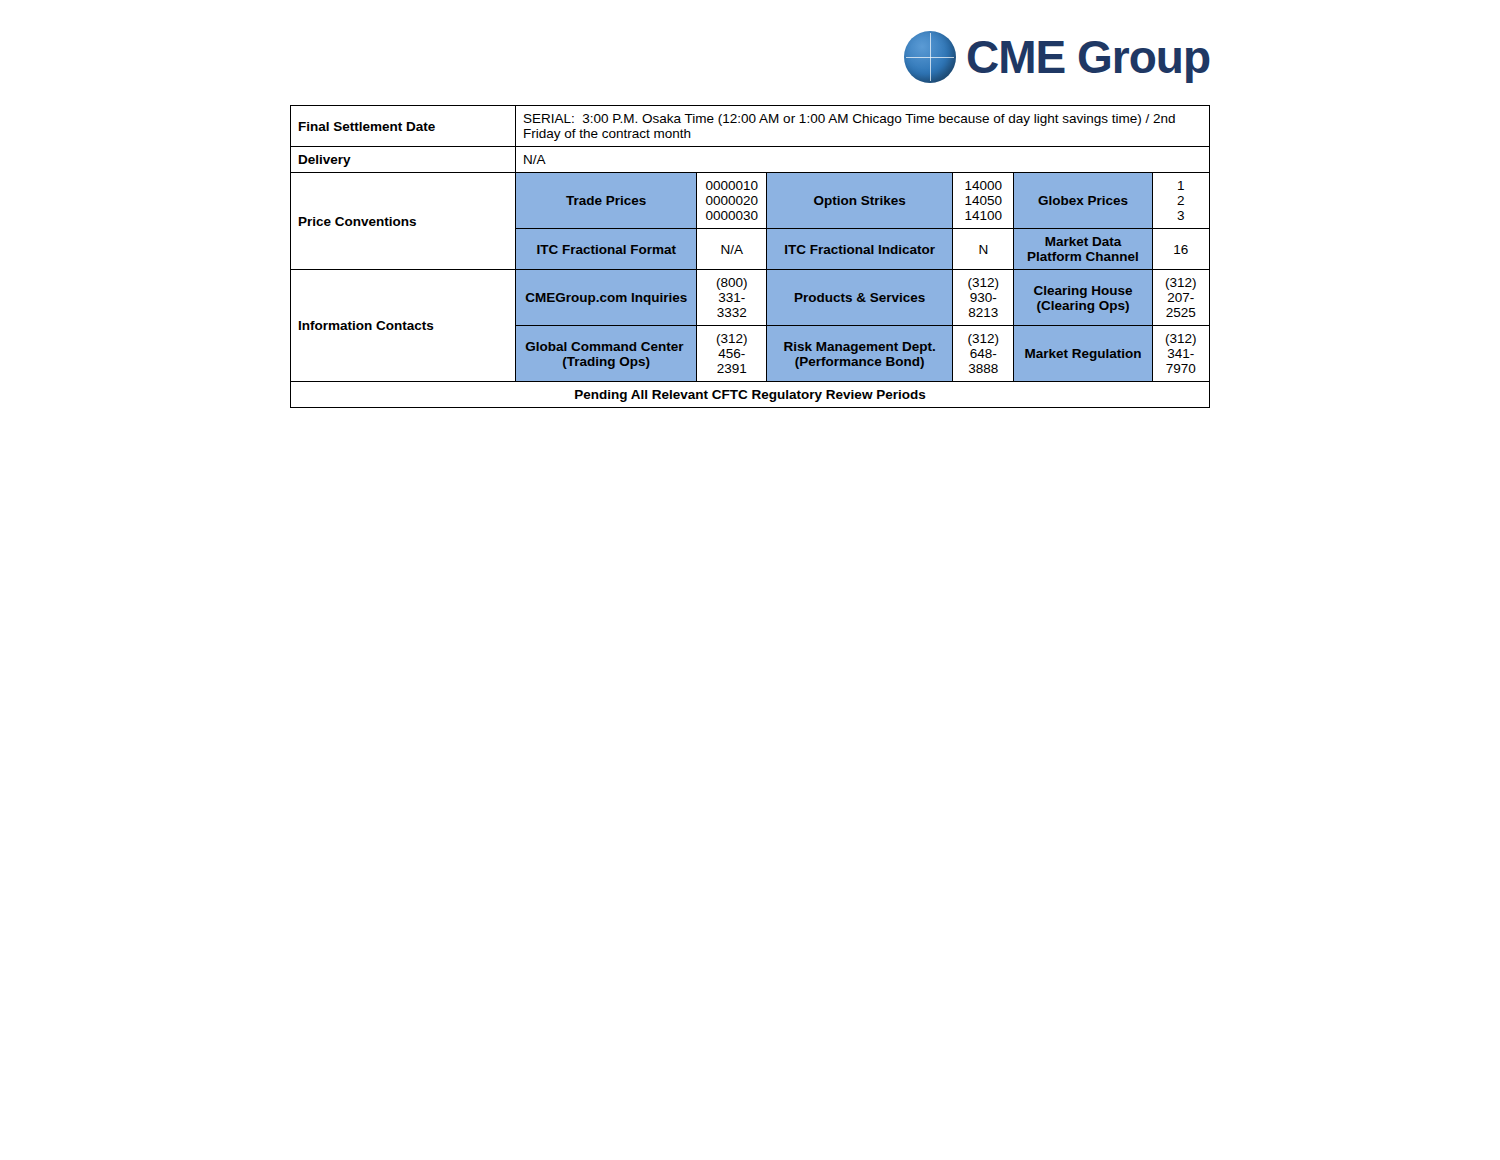CME Group
| Final Settlement Date | SERIAL: 3:00 P.M. Osaka Time (12:00 AM or 1:00 AM Chicago Time because of day light savings time) / 2nd Friday of the contract month |
| Delivery | N/A |
| Price Conventions | Trade Prices | 0000010 0000020 0000030 | Option Strikes | 14000 14050 14100 | Globex Prices | 1 2 3 |
| ITC Fractional Format | N/A | ITC Fractional Indicator | N | Market Data Platform Channel | 16 |
| Information Contacts | CMEGroup.com Inquiries | (800) 331-3332 | Products & Services | (312) 930-8213 | Clearing House (Clearing Ops) | (312) 207-2525 |
| Global Command Center (Trading Ops) | (312) 456-2391 | Risk Management Dept. (Performance Bond) | (312) 648-3888 | Market Regulation | (312) 341-7970 |
| Pending All Relevant CFTC Regulatory Review Periods |